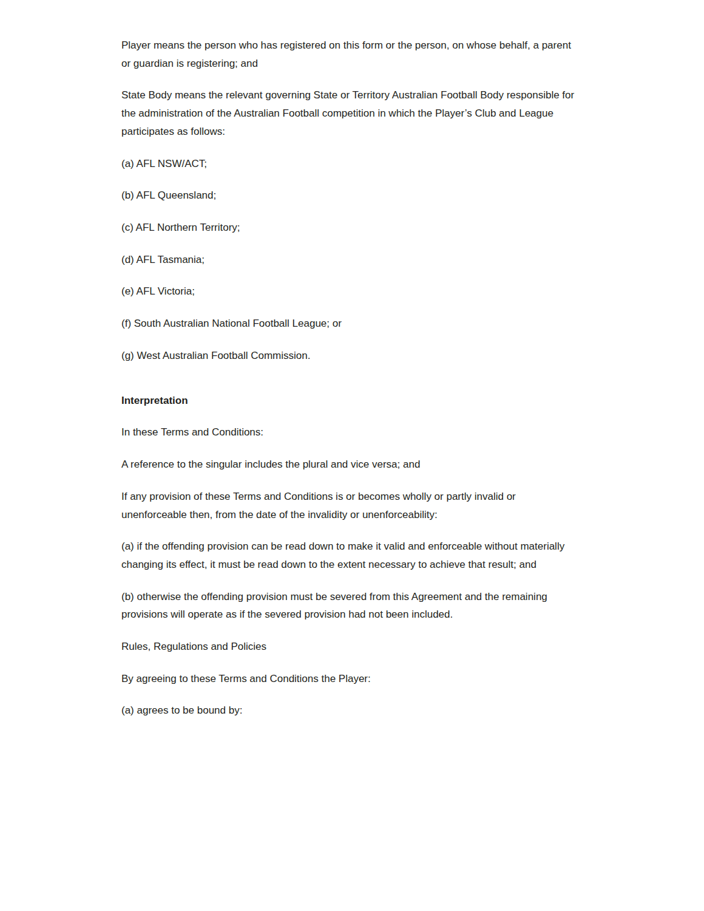Player means the person who has registered on this form or the person, on whose behalf, a parent or guardian is registering; and
State Body means the relevant governing State or Territory Australian Football Body responsible for the administration of the Australian Football competition in which the Player’s Club and League participates as follows:
(a) AFL NSW/ACT;
(b) AFL Queensland;
(c) AFL Northern Territory;
(d) AFL Tasmania;
(e) AFL Victoria;
(f) South Australian National Football League; or
(g) West Australian Football Commission.
Interpretation
In these Terms and Conditions:
A reference to the singular includes the plural and vice versa; and
If any provision of these Terms and Conditions is or becomes wholly or partly invalid or unenforceable then, from the date of the invalidity or unenforceability:
(a) if the offending provision can be read down to make it valid and enforceable without materially changing its effect, it must be read down to the extent necessary to achieve that result; and
(b) otherwise the offending provision must be severed from this Agreement and the remaining provisions will operate as if the severed provision had not been included.
Rules, Regulations and Policies
By agreeing to these Terms and Conditions the Player:
(a) agrees to be bound by: